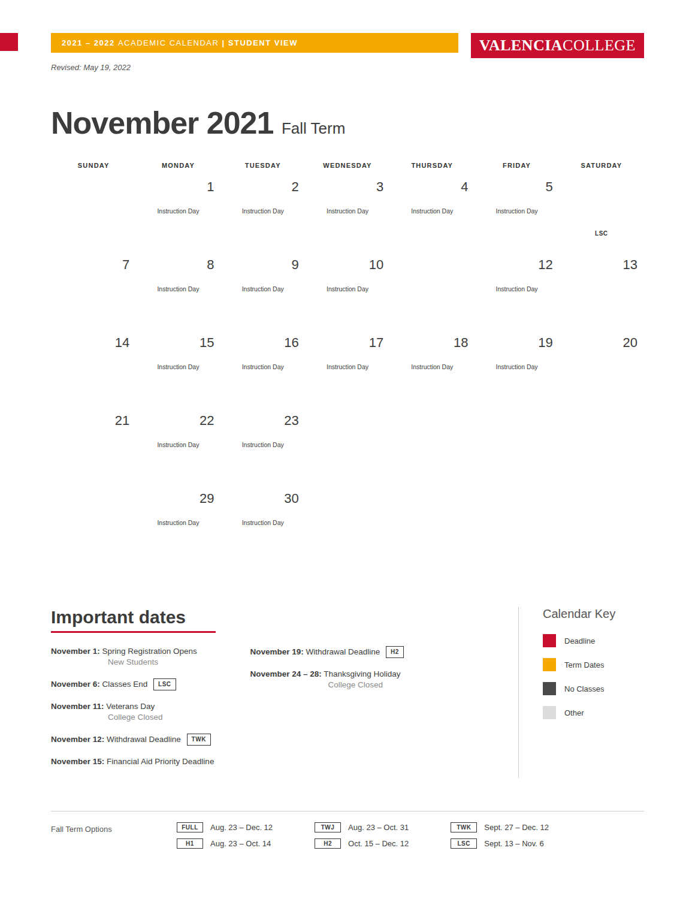2021 – 2022 ACADEMIC CALENDAR | STUDENT VIEW
VALENCIACOLLEGE
Revised: May 19, 2022
November 2021 Fall Term
| SUNDAY | MONDAY | TUESDAY | WEDNESDAY | THURSDAY | FRIDAY | SATURDAY |
| --- | --- | --- | --- | --- | --- | --- |
| | 1 Instruction Day | 2 Instruction Day | 3 Instruction Day | 4 Instruction Day | 5 Instruction Day | 6 Fall Term LSC Ends LSC |
| 7 | 8 Instruction Day | 9 Instruction Day | 10 Instruction Day | 11 Veterans Day Preparation Day | 12 Instruction Day | 13 |
| 14 | 15 Instruction Day | 16 Instruction Day | 17 Instruction Day | 18 Instruction Day | 19 Instruction Day | 20 |
| 21 | 22 Instruction Day | 23 Instruction Day | 24 Thanksgiving Holiday | 25 | 26 | 27 |
| 28 | 29 Instruction Day | 30 Instruction Day | | | | |
Important dates
November 1: Spring Registration Opens New Students
November 6: Classes End LSC
November 11: Veterans Day College Closed
November 12: Withdrawal Deadline TWK
November 15: Financial Aid Priority Deadline
November 19: Withdrawal Deadline H2
November 24 – 28: Thanksgiving Holiday College Closed
Calendar Key
Deadline
Term Dates
No Classes
Other
Fall Term Options
FULL Aug. 23 – Dec. 12
H1 Aug. 23 – Oct. 14
TWJ Aug. 23 – Oct. 31
H2 Oct. 15 – Dec. 12
TWK Sept. 27 – Dec. 12
LSC Sept. 13 – Nov. 6